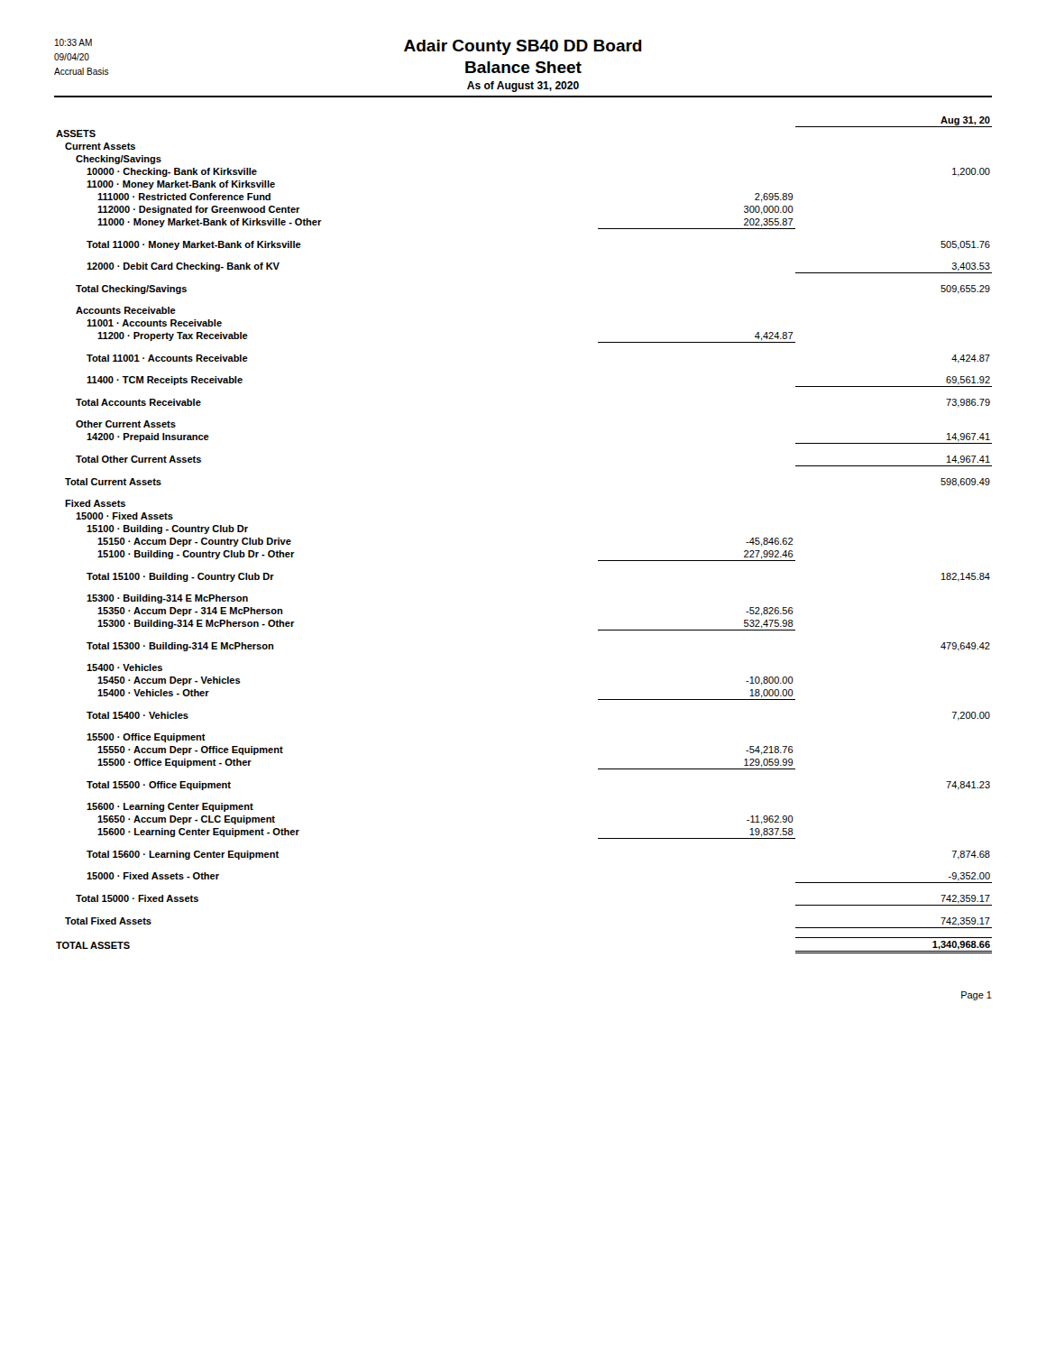10:33 AM
09/04/20
Accrual Basis
Adair County SB40 DD Board
Balance Sheet
As of August 31, 2020
| | | Aug 31, 20 |
| ASSETS | | |
| Current Assets | | |
| Checking/Savings | | |
| 10000 · Checking- Bank of Kirksville | | 1,200.00 |
| 11000 · Money Market-Bank of Kirksville | | |
| 111000 · Restricted Conference Fund | 2,695.89 | |
| 112000 · Designated for Greenwood Center | 300,000.00 | |
| 11000 · Money Market-Bank of Kirksville - Other | 202,355.87 | |
| Total 11000 · Money Market-Bank of Kirksville | | 505,051.76 |
| 12000 · Debit Card Checking- Bank of KV | | 3,403.53 |
| Total Checking/Savings | | 509,655.29 |
| Accounts Receivable | | |
| 11001 · Accounts Receivable | | |
| 11200 · Property Tax Receivable | 4,424.87 | |
| Total 11001 · Accounts Receivable | | 4,424.87 |
| 11400 · TCM Receipts Receivable | | 69,561.92 |
| Total Accounts Receivable | | 73,986.79 |
| Other Current Assets | | |
| 14200 · Prepaid Insurance | | 14,967.41 |
| Total Other Current Assets | | 14,967.41 |
| Total Current Assets | | 598,609.49 |
| Fixed Assets | | |
| 15000 · Fixed Assets | | |
| 15100 · Building - Country Club Dr | | |
| 15150 · Accum Depr - Country Club Drive | -45,846.62 | |
| 15100 · Building - Country Club Dr - Other | 227,992.46 | |
| Total 15100 · Building - Country Club Dr | | 182,145.84 |
| 15300 · Building-314 E McPherson | | |
| 15350 · Accum Depr - 314 E McPherson | -52,826.56 | |
| 15300 · Building-314 E McPherson - Other | 532,475.98 | |
| Total 15300 · Building-314 E McPherson | | 479,649.42 |
| 15400 · Vehicles | | |
| 15450 · Accum Depr - Vehicles | -10,800.00 | |
| 15400 · Vehicles - Other | 18,000.00 | |
| Total 15400 · Vehicles | | 7,200.00 |
| 15500 · Office Equipment | | |
| 15550 · Accum Depr - Office Equipment | -54,218.76 | |
| 15500 · Office Equipment - Other | 129,059.99 | |
| Total 15500 · Office Equipment | | 74,841.23 |
| 15600 · Learning Center Equipment | | |
| 15650 · Accum Depr - CLC Equipment | -11,962.90 | |
| 15600 · Learning Center Equipment - Other | 19,837.58 | |
| Total 15600 · Learning Center Equipment | | 7,874.68 |
| 15000 · Fixed Assets - Other | | -9,352.00 |
| Total 15000 · Fixed Assets | | 742,359.17 |
| Total Fixed Assets | | 742,359.17 |
| TOTAL ASSETS | | 1,340,968.66 |
Page 1